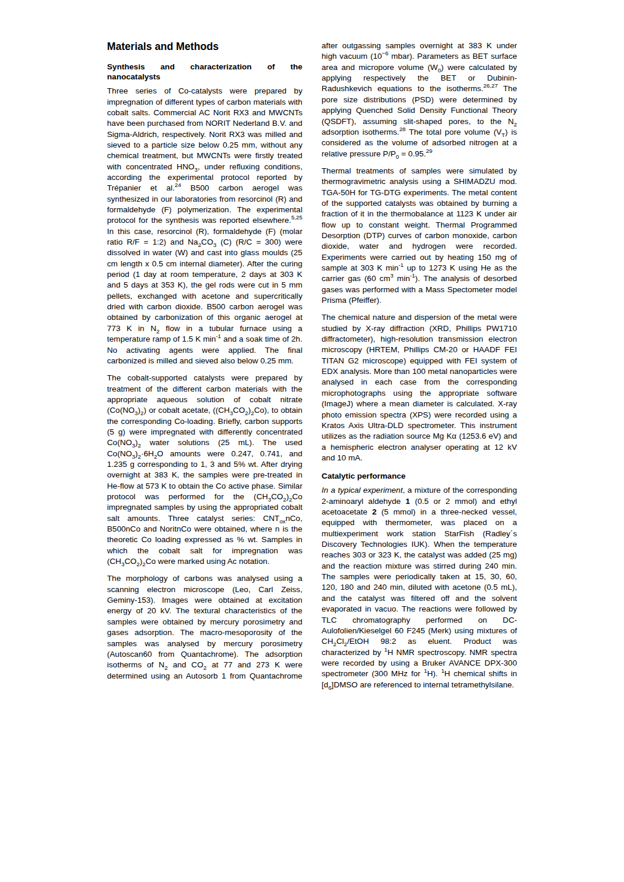Materials and Methods
Synthesis and characterization of the nanocatalysts
Three series of Co-catalysts were prepared by impregnation of different types of carbon materials with cobalt salts. Commercial AC Norit RX3 and MWCNTs have been purchased from NORIT Nederland B.V. and Sigma-Aldrich, respectively. Norit RX3 was milled and sieved to a particle size below 0.25 mm, without any chemical treatment, but MWCNTs were firstly treated with concentrated HNO3, under refluxing conditions, according the experimental protocol reported by Trépanier et al.24 B500 carbon aerogel was synthesized in our laboratories from resorcinol (R) and formaldehyde (F) polymerization. The experimental protocol for the synthesis was reported elsewhere.5,25 In this case, resorcinol (R), formaldehyde (F) (molar ratio R/F = 1:2) and Na2CO3 (C) (R/C = 300) were dissolved in water (W) and cast into glass moulds (25 cm length x 0.5 cm internal diameter). After the curing period (1 day at room temperature, 2 days at 303 K and 5 days at 353 K), the gel rods were cut in 5 mm pellets, exchanged with acetone and supercritically dried with carbon dioxide. B500 carbon aerogel was obtained by carbonization of this organic aerogel at 773 K in N2 flow in a tubular furnace using a temperature ramp of 1.5 K min-1 and a soak time of 2h. No activating agents were applied. The final carbonized is milled and sieved also below 0.25 mm.
The cobalt-supported catalysts were prepared by treatment of the different carbon materials with the appropriate aqueous solution of cobalt nitrate (Co(NO3)2) or cobalt acetate, ((CH3CO2)2Co), to obtain the corresponding Co-loading. Briefly, carbon supports (5 g) were impregnated with differently concentrated Co(NO3)2 water solutions (25 mL). The used Co(NO3)2·6H2O amounts were 0.247, 0.741, and 1.235 g corresponding to 1, 3 and 5% wt. After drying overnight at 383 K, the samples were pre-treated in He-flow at 573 K to obtain the Co active phase. Similar protocol was performed for the (CH3CO2)2Co impregnated samples by using the appropriated cobalt salt amounts. Three catalyst series: CNToxnCo, B500nCo and NoritnCo were obtained, where n is the theoretic Co loading expressed as % wt. Samples in which the cobalt salt for impregnation was (CH3CO2)2Co were marked using Ac notation.
The morphology of carbons was analysed using a scanning electron microscope (Leo, Carl Zeiss, Geminy-153). Images were obtained at excitation energy of 20 kV. The textural characteristics of the samples were obtained by mercury porosimetry and gases adsorption. The macro-mesoporosity of the samples was analysed by mercury porosimetry (Autoscan60 from Quantachrome). The adsorption isotherms of N2 and CO2 at 77 and 273 K were determined using an Autosorb 1 from Quantachrome after outgassing samples overnight at 383 K under high vacuum (10−6 mbar). Parameters as BET surface area and micropore volume (W0) were calculated by applying respectively the BET or Dubinin-Radushkevich equations to the isotherms.26,27 The pore size distributions (PSD) were determined by applying Quenched Solid Density Functional Theory (QSDFT), assuming slit-shaped pores, to the N2 adsorption isotherms.28 The total pore volume (VT) is considered as the volume of adsorbed nitrogen at a relative pressure P/P0 = 0.95.29
Thermal treatments of samples were simulated by thermogravimetric analysis using a SHIMADZU mod. TGA-50H for TG-DTG experiments. The metal content of the supported catalysts was obtained by burning a fraction of it in the thermobalance at 1123 K under air flow up to constant weight. Thermal Programmed Desorption (DTP) curves of carbon monoxide, carbon dioxide, water and hydrogen were recorded. Experiments were carried out by heating 150 mg of sample at 303 K min-1 up to 1273 K using He as the carrier gas (60 cm3 min-1). The analysis of desorbed gases was performed with a Mass Spectometer model Prisma (Pfeiffer).
The chemical nature and dispersion of the metal were studied by X-ray diffraction (XRD, Phillips PW1710 diffractometer), high-resolution transmission electron microscopy (HRTEM, Phillips CM-20 or HAADF FEI TITAN G2 microscope) equipped with FEI system of EDX analysis. More than 100 metal nanoparticles were analysed in each case from the corresponding microphotographs using the appropriate software (ImageJ) where a mean diameter is calculated. X-ray photo emission spectra (XPS) were recorded using a Kratos Axis Ultra-DLD spectrometer. This instrument utilizes as the radiation source Mg Kα (1253.6 eV) and a hemispheric electron analyser operating at 12 kV and 10 mA.
Catalytic performance
In a typical experiment, a mixture of the corresponding 2-aminoaryl aldehyde 1 (0.5 or 2 mmol) and ethyl acetoacetate 2 (5 mmol) in a three-necked vessel, equipped with thermometer, was placed on a multiexperiment work station StarFish (Radley´s Discovery Technologies IUK). When the temperature reaches 303 or 323 K, the catalyst was added (25 mg) and the reaction mixture was stirred during 240 min. The samples were periodically taken at 15, 30, 60, 120, 180 and 240 min, diluted with acetone (0.5 mL), and the catalyst was filtered off and the solvent evaporated in vacuo. The reactions were followed by TLC chromatography performed on DC-Aulofolien/Kieselgel 60 F245 (Merk) using mixtures of CH2Cl2/EtOH 98:2 as eluent. Product was characterized by 1H NMR spectroscopy. NMR spectra were recorded by using a Bruker AVANCE DPX-300 spectrometer (300 MHz for 1H). 1H chemical shifts in [d6]DMSO are referenced to internal tetramethylsilane.